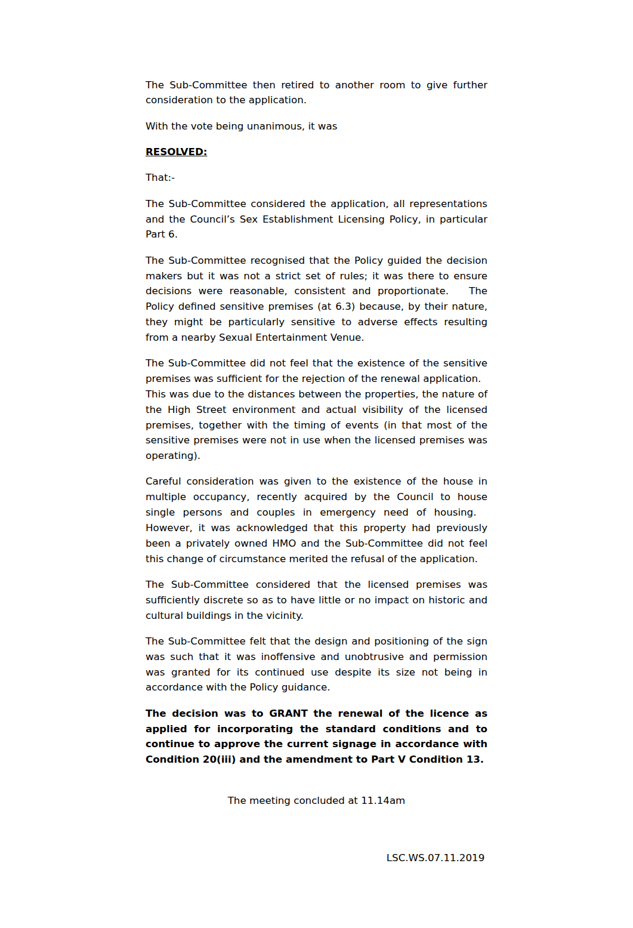The Sub-Committee then retired to another room to give further consideration to the application.
With the vote being unanimous, it was
RESOLVED:
That:-
The Sub-Committee considered the application, all representations and the Council’s Sex Establishment Licensing Policy, in particular Part 6.
The Sub-Committee recognised that the Policy guided the decision makers but it was not a strict set of rules; it was there to ensure decisions were reasonable, consistent and proportionate. The Policy defined sensitive premises (at 6.3) because, by their nature, they might be particularly sensitive to adverse effects resulting from a nearby Sexual Entertainment Venue.
The Sub-Committee did not feel that the existence of the sensitive premises was sufficient for the rejection of the renewal application. This was due to the distances between the properties, the nature of the High Street environment and actual visibility of the licensed premises, together with the timing of events (in that most of the sensitive premises were not in use when the licensed premises was operating).
Careful consideration was given to the existence of the house in multiple occupancy, recently acquired by the Council to house single persons and couples in emergency need of housing. However, it was acknowledged that this property had previously been a privately owned HMO and the Sub-Committee did not feel this change of circumstance merited the refusal of the application.
The Sub-Committee considered that the licensed premises was sufficiently discrete so as to have little or no impact on historic and cultural buildings in the vicinity.
The Sub-Committee felt that the design and positioning of the sign was such that it was inoffensive and unobtrusive and permission was granted for its continued use despite its size not being in accordance with the Policy guidance.
The decision was to GRANT the renewal of the licence as applied for incorporating the standard conditions and to continue to approve the current signage in accordance with Condition 20(iii) and the amendment to Part V Condition 13.
The meeting concluded at 11.14am
LSC.WS.07.11.2019